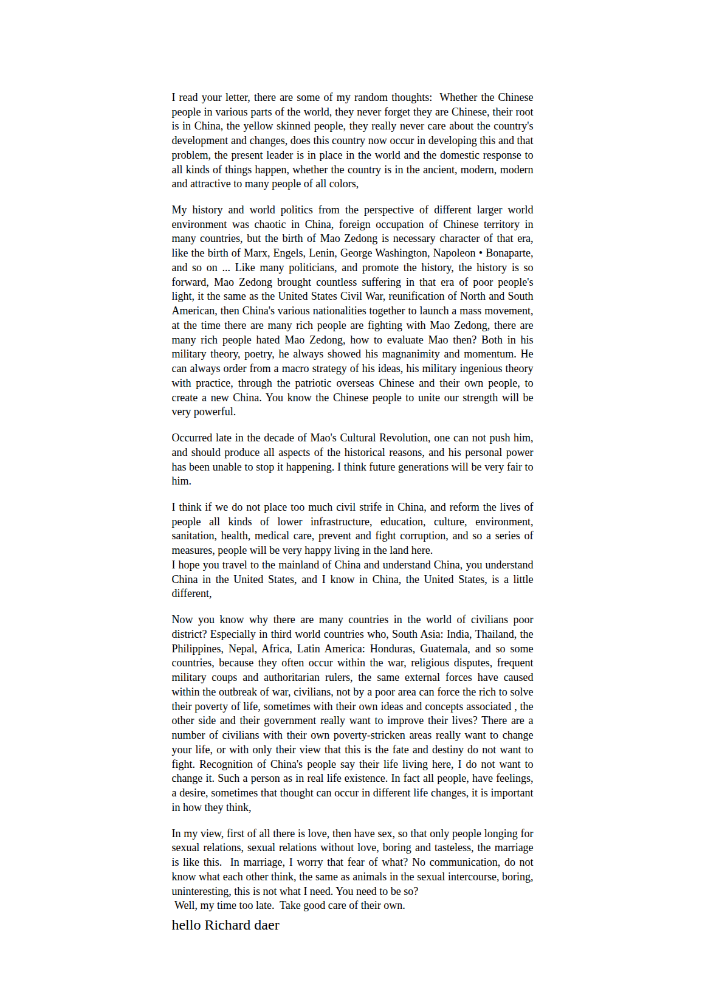I read your letter, there are some of my random thoughts: Whether the Chinese people in various parts of the world, they never forget they are Chinese, their root is in China, the yellow skinned people, they really never care about the country's development and changes, does this country now occur in developing this and that problem, the present leader is in place in the world and the domestic response to all kinds of things happen, whether the country is in the ancient, modern, modern and attractive to many people of all colors,
My history and world politics from the perspective of different larger world environment was chaotic in China, foreign occupation of Chinese territory in many countries, but the birth of Mao Zedong is necessary character of that era, like the birth of Marx, Engels, Lenin, George Washington, Napoleon • Bonaparte, and so on ... Like many politicians, and promote the history, the history is so forward, Mao Zedong brought countless suffering in that era of poor people's light, it the same as the United States Civil War, reunification of North and South American, then China's various nationalities together to launch a mass movement, at the time there are many rich people are fighting with Mao Zedong, there are many rich people hated Mao Zedong, how to evaluate Mao then? Both in his military theory, poetry, he always showed his magnanimity and momentum. He can always order from a macro strategy of his ideas, his military ingenious theory with practice, through the patriotic overseas Chinese and their own people, to create a new China. You know the Chinese people to unite our strength will be very powerful.
Occurred late in the decade of Mao's Cultural Revolution, one can not push him, and should produce all aspects of the historical reasons, and his personal power has been unable to stop it happening. I think future generations will be very fair to him.
I think if we do not place too much civil strife in China, and reform the lives of people all kinds of lower infrastructure, education, culture, environment, sanitation, health, medical care, prevent and fight corruption, and so a series of measures, people will be very happy living in the land here.
I hope you travel to the mainland of China and understand China, you understand China in the United States, and I know in China, the United States, is a little different,
Now you know why there are many countries in the world of civilians poor district? Especially in third world countries who, South Asia: India, Thailand, the Philippines, Nepal, Africa, Latin America: Honduras, Guatemala, and so some countries, because they often occur within the war, religious disputes, frequent military coups and authoritarian rulers, the same external forces have caused within the outbreak of war, civilians, not by a poor area can force the rich to solve their poverty of life, sometimes with their own ideas and concepts associated , the other side and their government really want to improve their lives? There are a number of civilians with their own poverty-stricken areas really want to change your life, or with only their view that this is the fate and destiny do not want to fight. Recognition of China's people say their life living here, I do not want to change it. Such a person as in real life existence. In fact all people, have feelings, a desire, sometimes that thought can occur in different life changes, it is important in how they think,
In my view, first of all there is love, then have sex, so that only people longing for sexual relations, sexual relations without love, boring and tasteless, the marriage is like this. In marriage, I worry that fear of what? No communication, do not know what each other think, the same as animals in the sexual intercourse, boring, uninteresting, this is not what I need. You need to be so?
Well, my time too late. Take good care of their own.
hello Richard daer